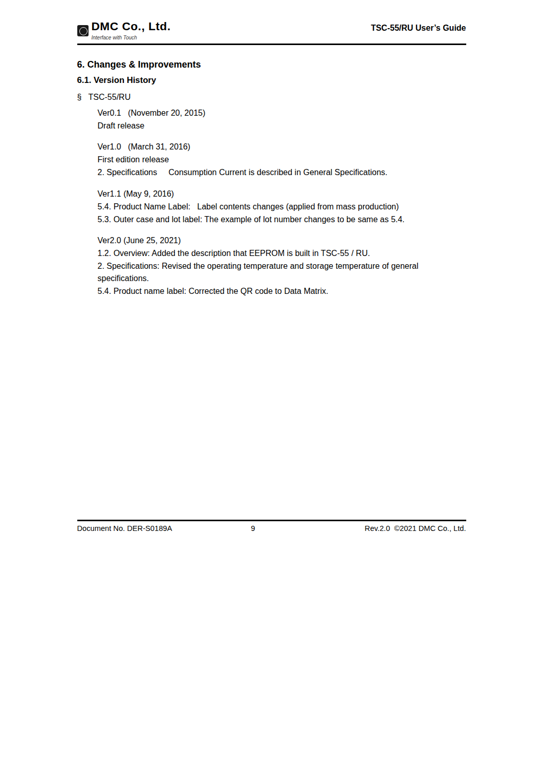DMC Co., Ltd.
Interface with Touch
TSC-55/RU User’s Guide
6. Changes & Improvements
6.1. Version History
§TSC-55/RU
Ver0.1 (November 20, 2015)
Draft release
Ver1.0 (March 31, 2016)
First edition release
2. Specifications Consumption Current is described in General Specifications.
Ver1.1 (May 9, 2016)
5.4. Product Name Label: Label contents changes (applied from mass production)
5.3. Outer case and lot label: The example of lot number changes to be same as 5.4.
Ver2.0 (June 25, 2021)
1.2. Overview: Added the description that EEPROM is built in TSC-55 / RU.
2. Specifications: Revised the operating temperature and storage temperature of general specifications.
5.4. Product name label: Corrected the QR code to Data Matrix.
Document No. DER-S0189A
9
Rev.2.0 ©2021 DMC Co., Ltd.